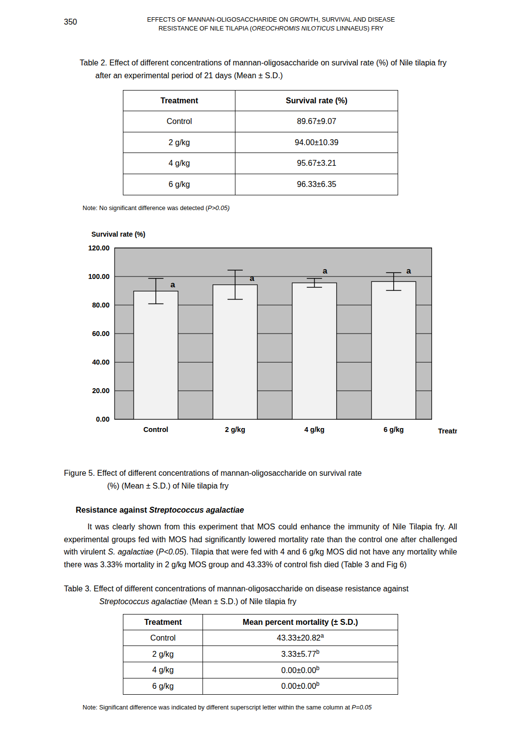350
EFFECTS OF MANNAN-OLIGOSACCHARIDE ON GROWTH, SURVIVAL AND DISEASE
RESISTANCE OF NILE TILAPIA (OREOCHROMIS NILOTICUS LINNAEUS) FRY
Table 2. Effect of different concentrations of mannan-oligosaccharide on survival rate (%) of Nile tilapia fry after an experimental period of 21 days (Mean ± S.D.)
| Treatment | Survival rate (%) |
| --- | --- |
| Control | 89.67±9.07 |
| 2 g/kg | 94.00±10.39 |
| 4 g/kg | 95.67±3.21 |
| 6 g/kg | 96.33±6.35 |
Note: No significant difference was detected (P>0.05)
Survival rate (%)
120.00 100.00 80.00 60.00 40.00 20.00 0.00 a a a a Control 2 g/kg 4 g/kg 6 g/kg Treatment
Figure 5. Effect of different concentrations of mannan-oligosaccharide on survival rate (%) (Mean ± S.D.) of Nile tilapia fry
Resistance against Streptococcus agalactiae
It was clearly shown from this experiment that MOS could enhance the immunity of Nile Tilapia fry. All experimental groups fed with MOS had significantly lowered mortality rate than the control one after challenged with virulent S. agalactiae (P<0.05). Tilapia that were fed with 4 and 6 g/kg MOS did not have any mortality while there was 3.33% mortality in 2 g/kg MOS group and 43.33% of control fish died (Table 3 and Fig 6)
Table 3. Effect of different concentrations of mannan-oligosaccharide on disease resistance against Streptococcus agalactiae (Mean ± S.D.) of Nile tilapia fry
| Treatment | Mean percent mortality (± S.D.) |
| --- | --- |
| Control | 43.33±20.82 a |
| 2 g/kg | 3.33±5.77 b |
| 4 g/kg | 0.00±0.00 b |
| 6 g/kg | 0.00±0.00 b |
Note: Significant difference was indicated by different superscript letter within the same column at P=0.05